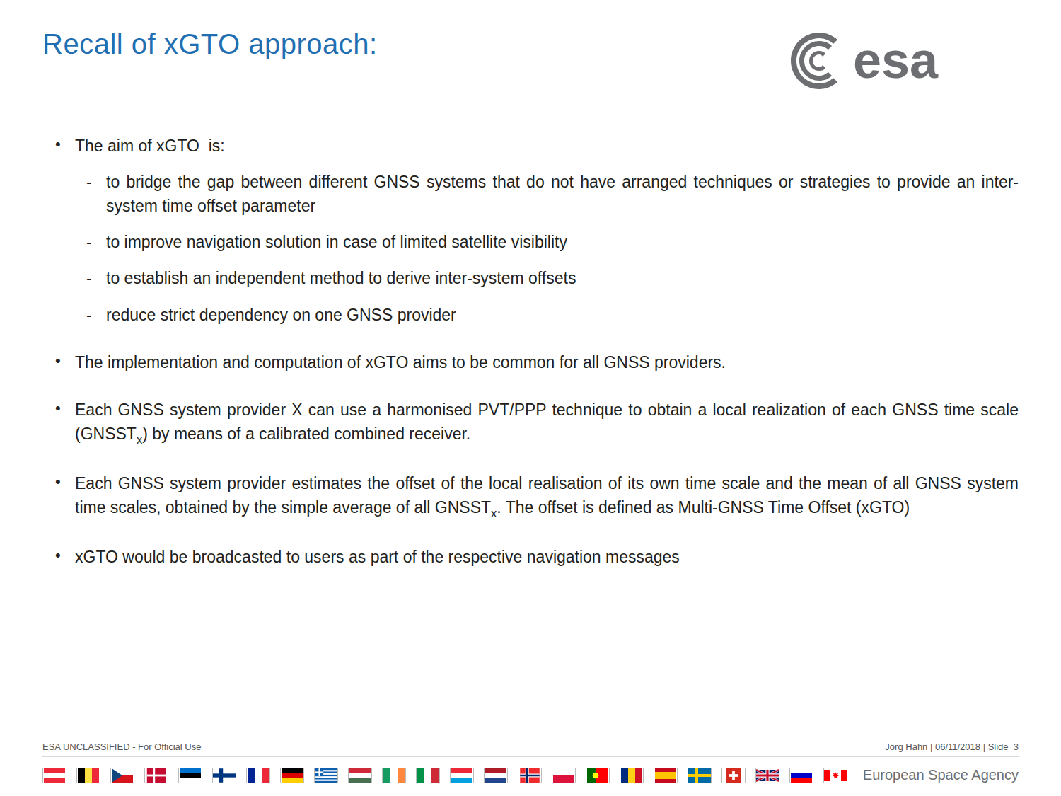Recall of xGTO approach:
esa esa
The aim of xGTO is:
to bridge the gap between different GNSS systems that do not have arranged techniques or strategies to provide an inter-system time offset parameter
to improve navigation solution in case of limited satellite visibility
to establish an independent method to derive inter-system offsets
reduce strict dependency on one GNSS provider
The implementation and computation of xGTO aims to be common for all GNSS providers.
Each GNSS system provider X can use a harmonised PVT/PPP technique to obtain a local realization of each GNSS time scale (GNSSTx) by means of a calibrated combined receiver.
Each GNSS system provider estimates the offset of the local realisation of its own time scale and the mean of all GNSS system time scales, obtained by the simple average of all GNSSTx. The offset is defined as Multi-GNSS Time Offset (xGTO)
xGTO would be broadcasted to users as part of the respective navigation messages
ESA UNCLASSIFIED - For Official Use Jörg Hahn | 06/11/2018 | Slide 3
European Space Agency